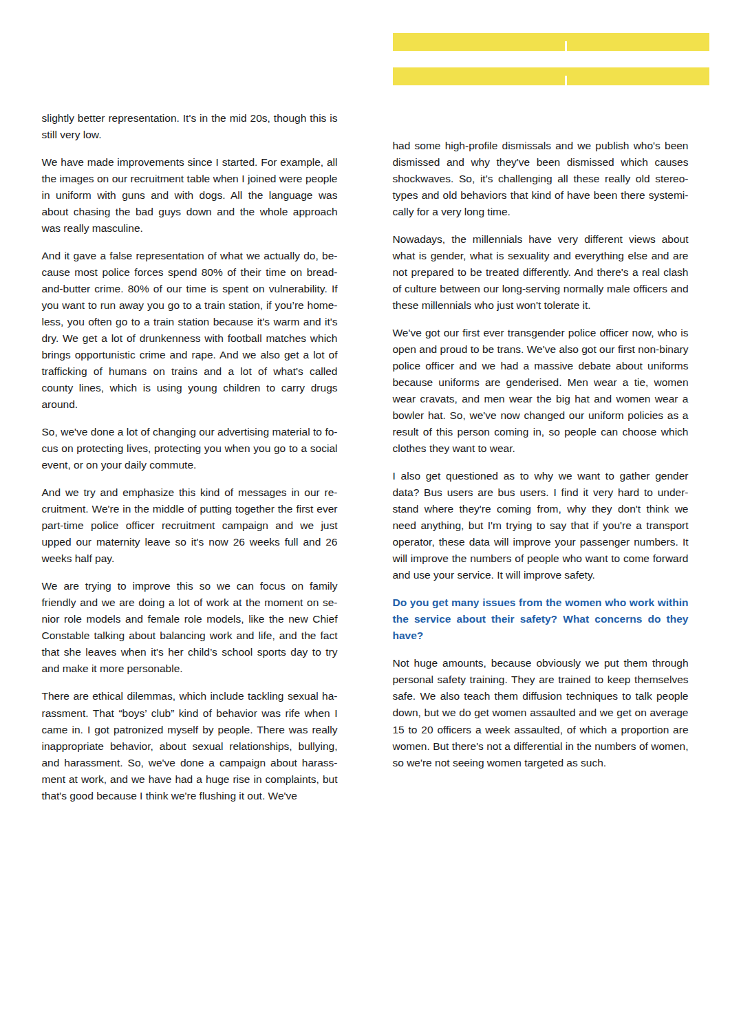slightly better representation. It's in the mid 20s, though this is still very low.
We have made improvements since I started. For example, all the images on our recruitment table when I joined were people in uniform with guns and with dogs. All the language was about chasing the bad guys down and the whole approach was really masculine.
And it gave a false representation of what we actually do, because most police forces spend 80% of their time on bread-and-butter crime. 80% of our time is spent on vulnerability. If you want to run away you go to a train station, if you’re homeless, you often go to a train station because it's warm and it's dry. We get a lot of drunkenness with football matches which brings opportunistic crime and rape. And we also get a lot of trafficking of humans on trains and a lot of what's called county lines, which is using young children to carry drugs around.
So, we've done a lot of changing our advertising material to focus on protecting lives, protecting you when you go to a social event, or on your daily commute.
And we try and emphasize this kind of messages in our recruitment. We're in the middle of putting together the first ever part-time police officer recruitment campaign and we just upped our maternity leave so it's now 26 weeks full and 26 weeks half pay.
We are trying to improve this so we can focus on family friendly and we are doing a lot of work at the moment on senior role models and female role models, like the new Chief Constable talking about balancing work and life, and the fact that she leaves when it's her child’s school sports day to try and make it more personable.
There are ethical dilemmas, which include tackling sexual harassment. That “boys’ club” kind of behavior was rife when I came in. I got patronized myself by people. There was really inappropriate behavior, about sexual relationships, bullying, and harassment. So, we've done a campaign about harassment at work, and we have had a huge rise in complaints, but that's good because I think we're flushing it out. We've
had some high-profile dismissals and we publish who's been dismissed and why they've been dismissed which causes shockwaves. So, it's challenging all these really old stereotypes and old behaviors that kind of have been there systemically for a very long time.
Nowadays, the millennials have very different views about what is gender, what is sexuality and everything else and are not prepared to be treated differently. And there's a real clash of culture between our long-serving normally male officers and these millennials who just won't tolerate it.
We've got our first ever transgender police officer now, who is open and proud to be trans. We've also got our first non-binary police officer and we had a massive debate about uniforms because uniforms are genderised. Men wear a tie, women wear cravats, and men wear the big hat and women wear a bowler hat. So, we've now changed our uniform policies as a result of this person coming in, so people can choose which clothes they want to wear.
I also get questioned as to why we want to gather gender data? Bus users are bus users. I find it very hard to understand where they're coming from, why they don't think we need anything, but I'm trying to say that if you're a transport operator, these data will improve your passenger numbers. It will improve the numbers of people who want to come forward and use your service. It will improve safety.
Do you get many issues from the women who work within the service about their safety? What concerns do they have?
Not huge amounts, because obviously we put them through personal safety training. They are trained to keep themselves safe. We also teach them diffusion techniques to talk people down, but we do get women assaulted and we get on average 15 to 20 officers a week assaulted, of which a proportion are women. But there's not a differential in the numbers of women, so we're not seeing women targeted as such.